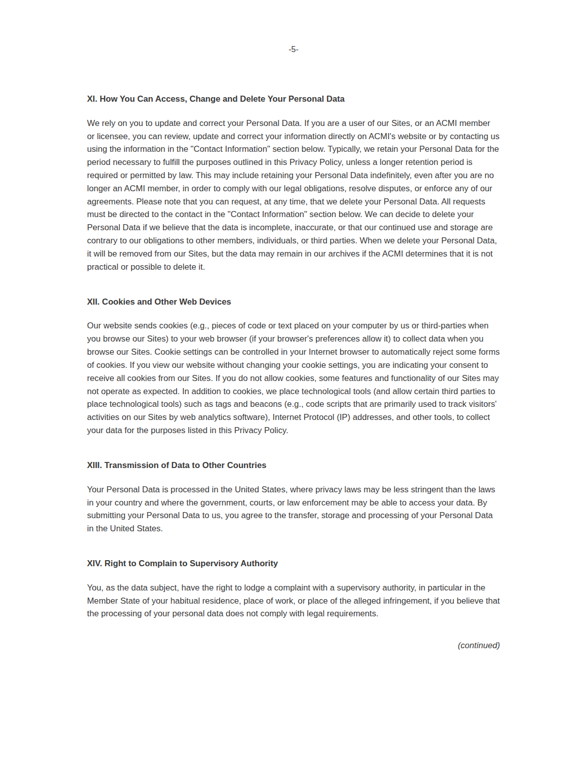-5-
XI. How You Can Access, Change and Delete Your Personal Data
We rely on you to update and correct your Personal Data. If you are a user of our Sites, or an ACMI member or licensee, you can review, update and correct your information directly on ACMI's website or by contacting us using the information in the "Contact Information" section below. Typically, we retain your Personal Data for the period necessary to fulfill the purposes outlined in this Privacy Policy, unless a longer retention period is required or permitted by law. This may include retaining your Personal Data indefinitely, even after you are no longer an ACMI member, in order to comply with our legal obligations, resolve disputes, or enforce any of our agreements. Please note that you can request, at any time, that we delete your Personal Data. All requests must be directed to the contact in the "Contact Information" section below. We can decide to delete your Personal Data if we believe that the data is incomplete, inaccurate, or that our continued use and storage are contrary to our obligations to other members, individuals, or third parties. When we delete your Personal Data, it will be removed from our Sites, but the data may remain in our archives if the ACMI determines that it is not practical or possible to delete it.
XII. Cookies and Other Web Devices
Our website sends cookies (e.g., pieces of code or text placed on your computer by us or third-parties when you browse our Sites) to your web browser (if your browser's preferences allow it) to collect data when you browse our Sites. Cookie settings can be controlled in your Internet browser to automatically reject some forms of cookies. If you view our website without changing your cookie settings, you are indicating your consent to receive all cookies from our Sites. If you do not allow cookies, some features and functionality of our Sites may not operate as expected. In addition to cookies, we place technological tools (and allow certain third parties to place technological tools) such as tags and beacons (e.g., code scripts that are primarily used to track visitors' activities on our Sites by web analytics software), Internet Protocol (IP) addresses, and other tools, to collect your data for the purposes listed in this Privacy Policy.
XIII. Transmission of Data to Other Countries
Your Personal Data is processed in the United States, where privacy laws may be less stringent than the laws in your country and where the government, courts, or law enforcement may be able to access your data. By submitting your Personal Data to us, you agree to the transfer, storage and processing of your Personal Data in the United States.
XIV. Right to Complain to Supervisory Authority
You, as the data subject, have the right to lodge a complaint with a supervisory authority, in particular in the Member State of your habitual residence, place of work, or place of the alleged infringement, if you believe that the processing of your personal data does not comply with legal requirements.
(continued)